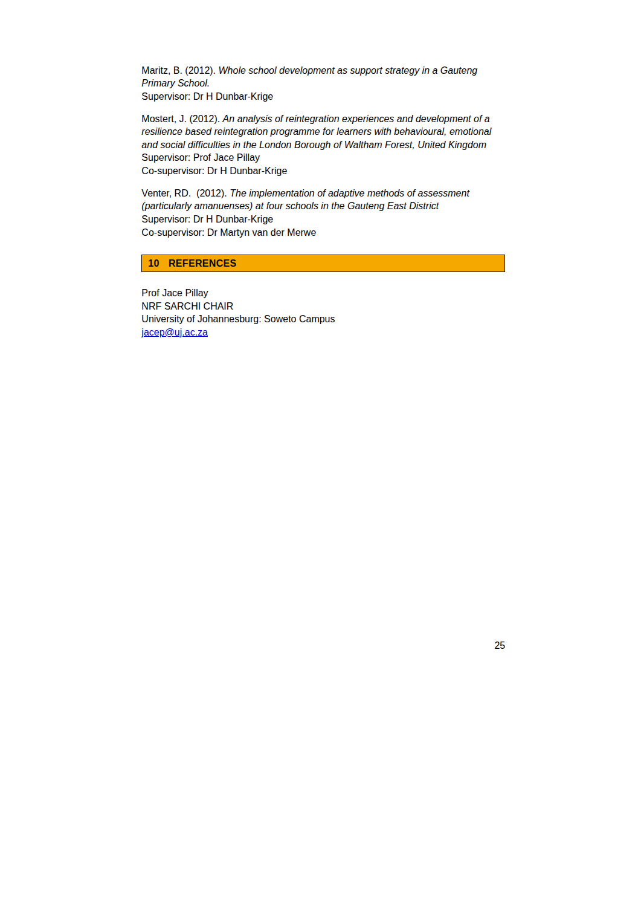Maritz, B. (2012). Whole school development as support strategy in a Gauteng Primary School.
Supervisor: Dr H Dunbar-Krige
Mostert, J. (2012). An analysis of reintegration experiences and development of a resilience based reintegration programme for learners with behavioural, emotional and social difficulties in the London Borough of Waltham Forest, United Kingdom
Supervisor: Prof Jace Pillay
Co-supervisor: Dr H Dunbar-Krige
Venter, RD. (2012). The implementation of adaptive methods of assessment (particularly amanuenses) at four schools in the Gauteng East District
Supervisor: Dr H Dunbar-Krige
Co-supervisor: Dr Martyn van der Merwe
10 REFERENCES
Prof Jace Pillay
NRF SARCHI CHAIR
University of Johannesburg: Soweto Campus
jacep@uj.ac.za
25